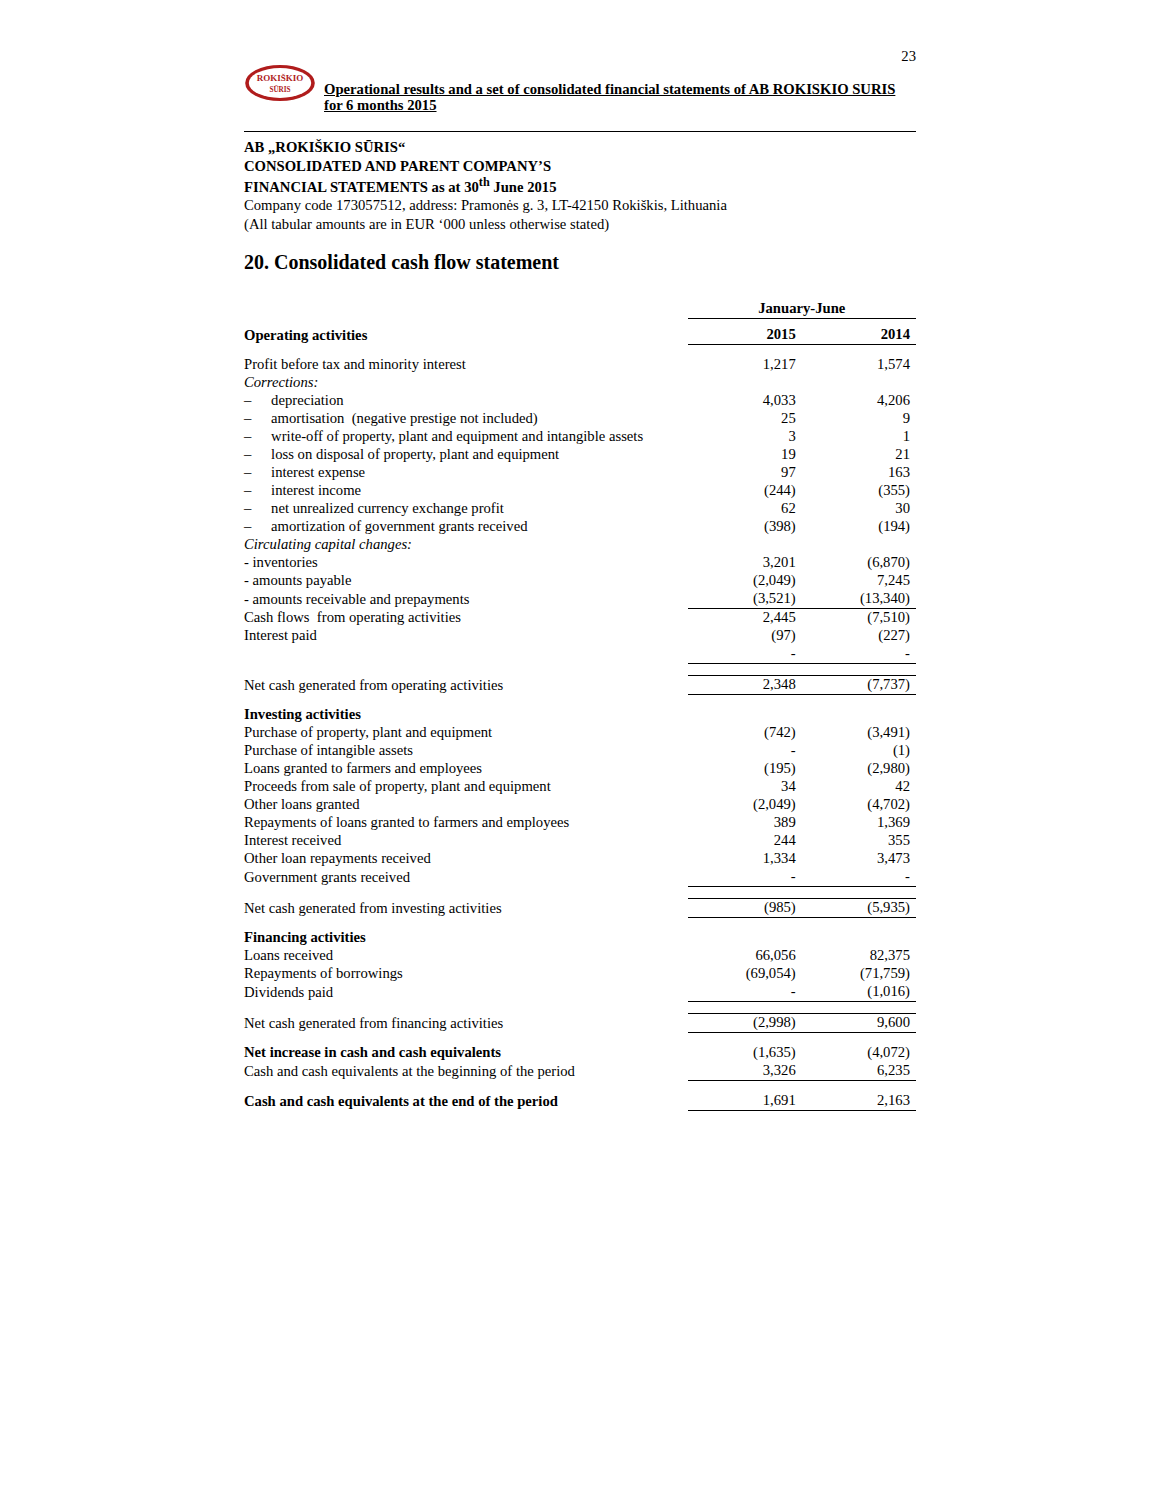23
ROKIŠKIO SŪRIS
Operational results and a set of consolidated financial statements of AB ROKISKIO SURIS for 6 months 2015
AB „ROKIŠKIO SŪRIS“
CONSOLIDATED AND PARENT COMPANY’S
FINANCIAL STATEMENTS as at 30th June 2015
Company code 173057512, address: Pramonės g. 3, LT-42150 Rokiškis, Lithuania
(All tabular amounts are in EUR ‘000 unless otherwise stated)
20. Consolidated cash flow statement
| | January-June |
| Operating activities | 2015 | 2014 |
| Profit before tax and minority interest | 1,217 | 1,574 |
| Corrections: | | |
| – depreciation | 4,033 | 4,206 |
| – amortisation (negative prestige not included) | 25 | 9 |
| – write-off of property, plant and equipment and intangible assets | 3 | 1 |
| – loss on disposal of property, plant and equipment | 19 | 21 |
| – interest expense | 97 | 163 |
| – interest income | (244) | (355) |
| – net unrealized currency exchange profit | 62 | 30 |
| – amortization of government grants received | (398) | (194) |
| Circulating capital changes: | | |
| - inventories | 3,201 | (6,870) |
| - amounts payable | (2,049) | 7,245 |
| - amounts receivable and prepayments | (3,521) | (13,340) |
| Cash flows from operating activities | 2,445 | (7,510) |
| Interest paid | (97) | (227) |
| | - | - |
| Net cash generated from operating activities | 2,348 | (7,737) |
| Investing activities | | |
| Purchase of property, plant and equipment | (742) | (3,491) |
| Purchase of intangible assets | - | (1) |
| Loans granted to farmers and employees | (195) | (2,980) |
| Proceeds from sale of property, plant and equipment | 34 | 42 |
| Other loans granted | (2,049) | (4,702) |
| Repayments of loans granted to farmers and employees | 389 | 1,369 |
| Interest received | 244 | 355 |
| Other loan repayments received | 1,334 | 3,473 |
| Government grants received | - | - |
| Net cash generated from investing activities | (985) | (5,935) |
| Financing activities | | |
| Loans received | 66,056 | 82,375 |
| Repayments of borrowings | (69,054) | (71,759) |
| Dividends paid | - | (1,016) |
| Net cash generated from financing activities | (2,998) | 9,600 |
| Net increase in cash and cash equivalents | (1,635) | (4,072) |
| Cash and cash equivalents at the beginning of the period | 3,326 | 6,235 |
| Cash and cash equivalents at the end of the period | 1,691 | 2,163 |